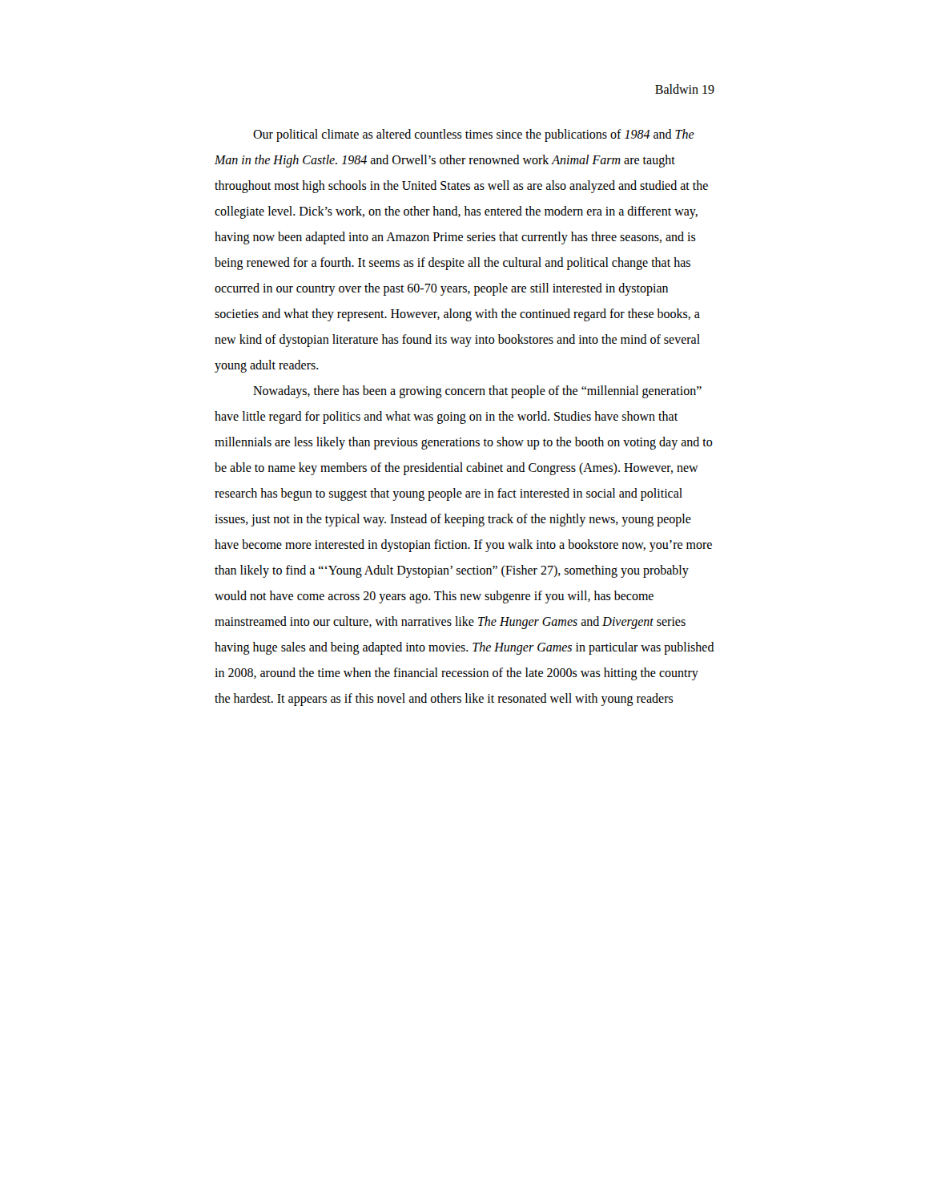Baldwin 19
Our political climate as altered countless times since the publications of 1984 and The Man in the High Castle. 1984 and Orwell’s other renowned work Animal Farm are taught throughout most high schools in the United States as well as are also analyzed and studied at the collegiate level. Dick’s work, on the other hand, has entered the modern era in a different way, having now been adapted into an Amazon Prime series that currently has three seasons, and is being renewed for a fourth. It seems as if despite all the cultural and political change that has occurred in our country over the past 60-70 years, people are still interested in dystopian societies and what they represent. However, along with the continued regard for these books, a new kind of dystopian literature has found its way into bookstores and into the mind of several young adult readers.
Nowadays, there has been a growing concern that people of the “millennial generation” have little regard for politics and what was going on in the world. Studies have shown that millennials are less likely than previous generations to show up to the booth on voting day and to be able to name key members of the presidential cabinet and Congress (Ames). However, new research has begun to suggest that young people are in fact interested in social and political issues, just not in the typical way. Instead of keeping track of the nightly news, young people have become more interested in dystopian fiction. If you walk into a bookstore now, you’re more than likely to find a “‘Young Adult Dystopian’ section” (Fisher 27), something you probably would not have come across 20 years ago. This new subgenre if you will, has become mainstreamed into our culture, with narratives like The Hunger Games and Divergent series having huge sales and being adapted into movies. The Hunger Games in particular was published in 2008, around the time when the financial recession of the late 2000s was hitting the country the hardest. It appears as if this novel and others like it resonated well with young readers